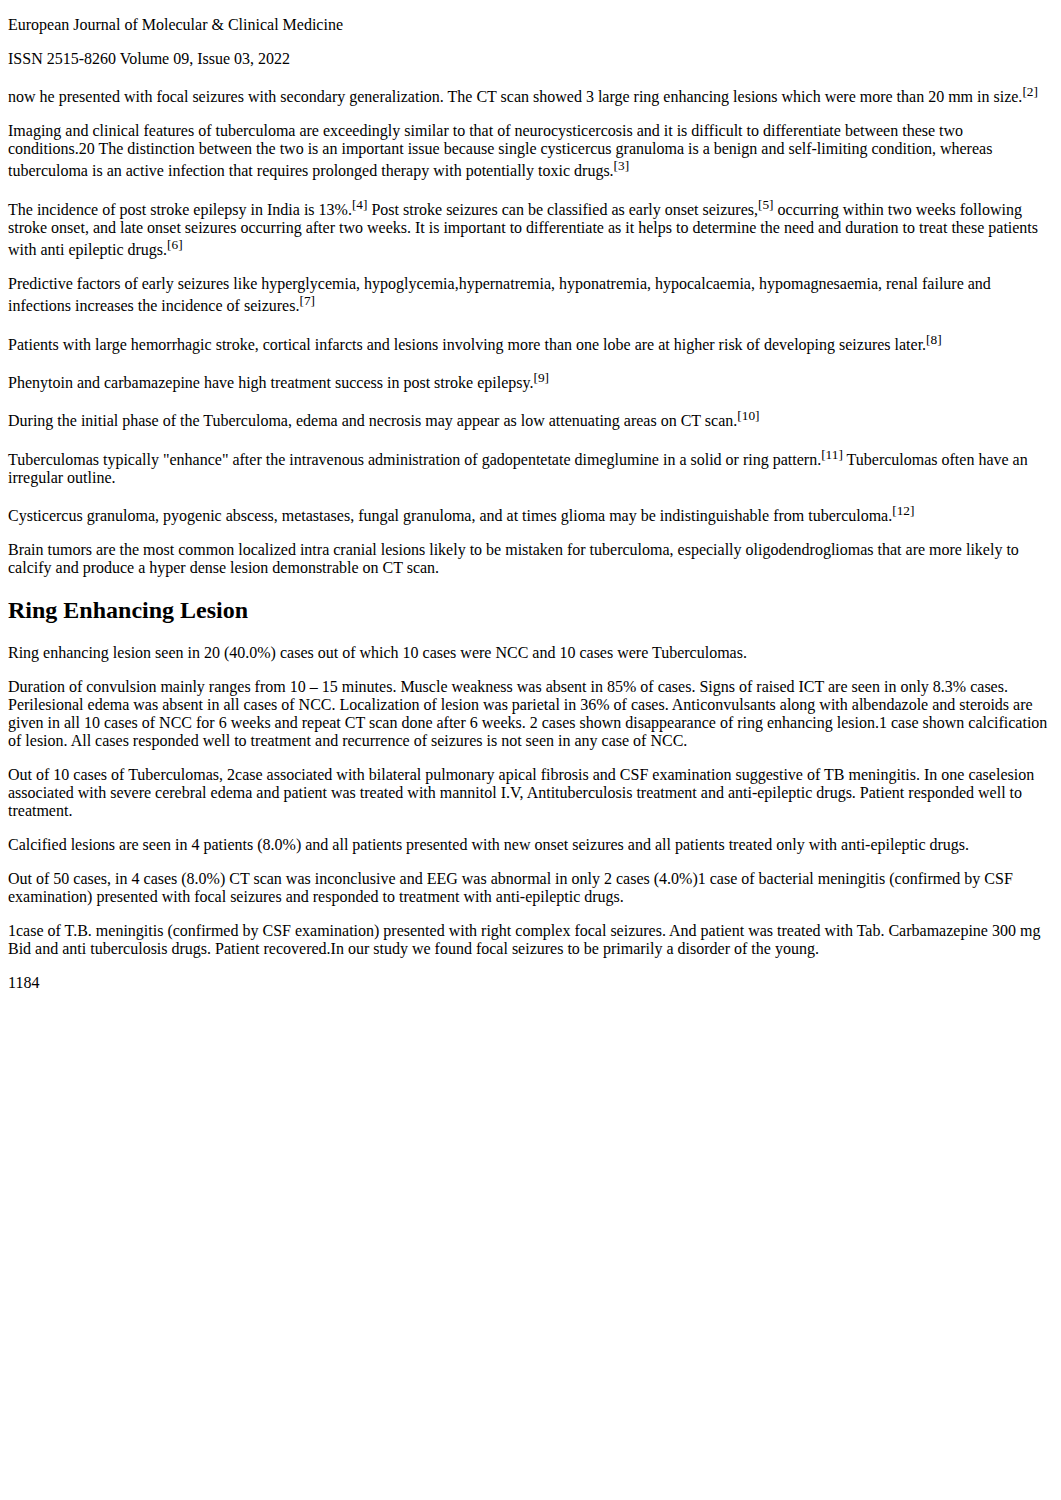European Journal of Molecular & Clinical Medicine
ISSN 2515-8260 Volume 09, Issue 03, 2022
now he presented with focal seizures with secondary generalization. The CT scan showed 3 large ring enhancing lesions which were more than 20 mm in size.[2]
Imaging and clinical features of tuberculoma are exceedingly similar to that of neurocysticercosis and it is difficult to differentiate between these two conditions.20 The distinction between the two is an important issue because single cysticercus granuloma is a benign and self-limiting condition, whereas tuberculoma is an active infection that requires prolonged therapy with potentially toxic drugs.[3]
The incidence of post stroke epilepsy in India is 13%.[4] Post stroke seizures can be classified as early onset seizures,[5] occurring within two weeks following stroke onset, and late onset seizures occurring after two weeks. It is important to differentiate as it helps to determine the need and duration to treat these patients with anti epileptic drugs.[6]
Predictive factors of early seizures like hyperglycemia, hypoglycemia,hypernatremia, hyponatremia, hypocalcaemia, hypomagnesaemia, renal failure and infections increases the incidence of seizures.[7]
Patients with large hemorrhagic stroke, cortical infarcts and lesions involving more than one lobe are at higher risk of developing seizures later.[8]
Phenytoin and carbamazepine have high treatment success in post stroke epilepsy.[9]
During the initial phase of the Tuberculoma, edema and necrosis may appear as low attenuating areas on CT scan.[10]
Tuberculomas typically "enhance" after the intravenous administration of gadopentetate dimeglumine in a solid or ring pattern.[11] Tuberculomas often have an irregular outline.
Cysticercus granuloma, pyogenic abscess, metastases, fungal granuloma, and at times glioma may be indistinguishable from tuberculoma.[12]
Brain tumors are the most common localized intra cranial lesions likely to be mistaken for tuberculoma, especially oligodendrogliomas that are more likely to calcify and produce a hyper dense lesion demonstrable on CT scan.
Ring Enhancing Lesion
Ring enhancing lesion seen in 20 (40.0%) cases out of which 10 cases were NCC and 10 cases were Tuberculomas.
Duration of convulsion mainly ranges from 10 – 15 minutes. Muscle weakness was absent in 85% of cases. Signs of raised ICT are seen in only 8.3% cases. Perilesional edema was absent in all cases of NCC. Localization of lesion was parietal in 36% of cases. Anticonvulsants along with albendazole and steroids are given in all 10 cases of NCC for 6 weeks and repeat CT scan done after 6 weeks. 2 cases shown disappearance of ring enhancing lesion.1 case shown calcification of lesion. All cases responded well to treatment and recurrence of seizures is not seen in any case of NCC.
Out of 10 cases of Tuberculomas, 2case associated with bilateral pulmonary apical fibrosis and CSF examination suggestive of TB meningitis. In one caselesion associated with severe cerebral edema and patient was treated with mannitol I.V, Antituberculosis treatment and anti-epileptic drugs. Patient responded well to treatment.
Calcified lesions are seen in 4 patients (8.0%) and all patients presented with new onset seizures and all patients treated only with anti-epileptic drugs.
Out of 50 cases, in 4 cases (8.0%) CT scan was inconclusive and EEG was abnormal in only 2 cases (4.0%)1 case of bacterial meningitis (confirmed by CSF examination) presented with focal seizures and responded to treatment with anti-epileptic drugs.
1case of T.B. meningitis (confirmed by CSF examination) presented with right complex focal seizures. And patient was treated with Tab. Carbamazepine 300 mg Bid and anti tuberculosis drugs. Patient recovered.In our study we found focal seizures to be primarily a disorder of the young.
1184